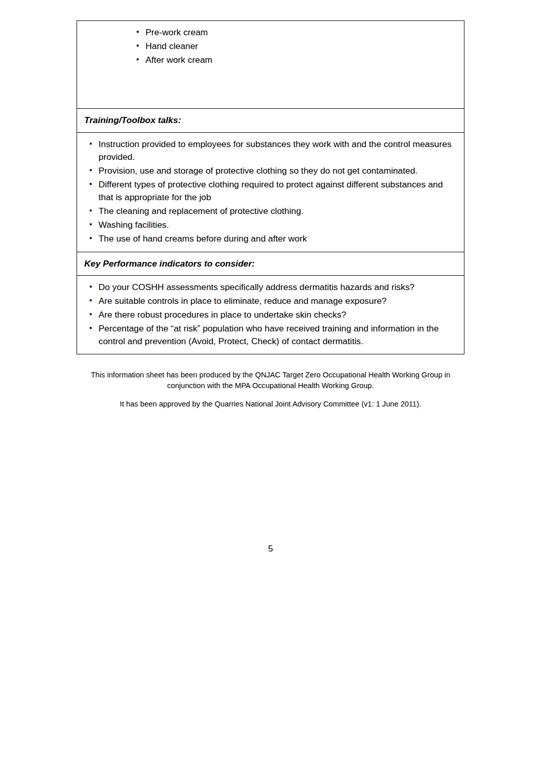| Pre-work cream Hand cleaner After work cream |
| Training/Toolbox talks: |
| Instruction provided to employees for substances they work with and the control measures provided. Provision, use and storage of protective clothing so they do not get contaminated. Different types of protective clothing required to protect against different substances and that is appropriate for the job The cleaning and replacement of protective clothing. Washing facilities. The use of hand creams before during and after work |
| Key Performance indicators to consider: |
| Do your COSHH assessments specifically address dermatitis hazards and risks? Are suitable controls in place to eliminate, reduce and manage exposure? Are there robust procedures in place to undertake skin checks? Percentage of the “at risk” population who have received training and information in the control and prevention (Avoid, Protect, Check) of contact dermatitis. |
This information sheet has been produced by the QNJAC Target Zero Occupational Health Working Group in conjunction with the MPA Occupational Health Working Group.
It has been approved by the Quarries National Joint Advisory Committee (v1: 1 June 2011).
5